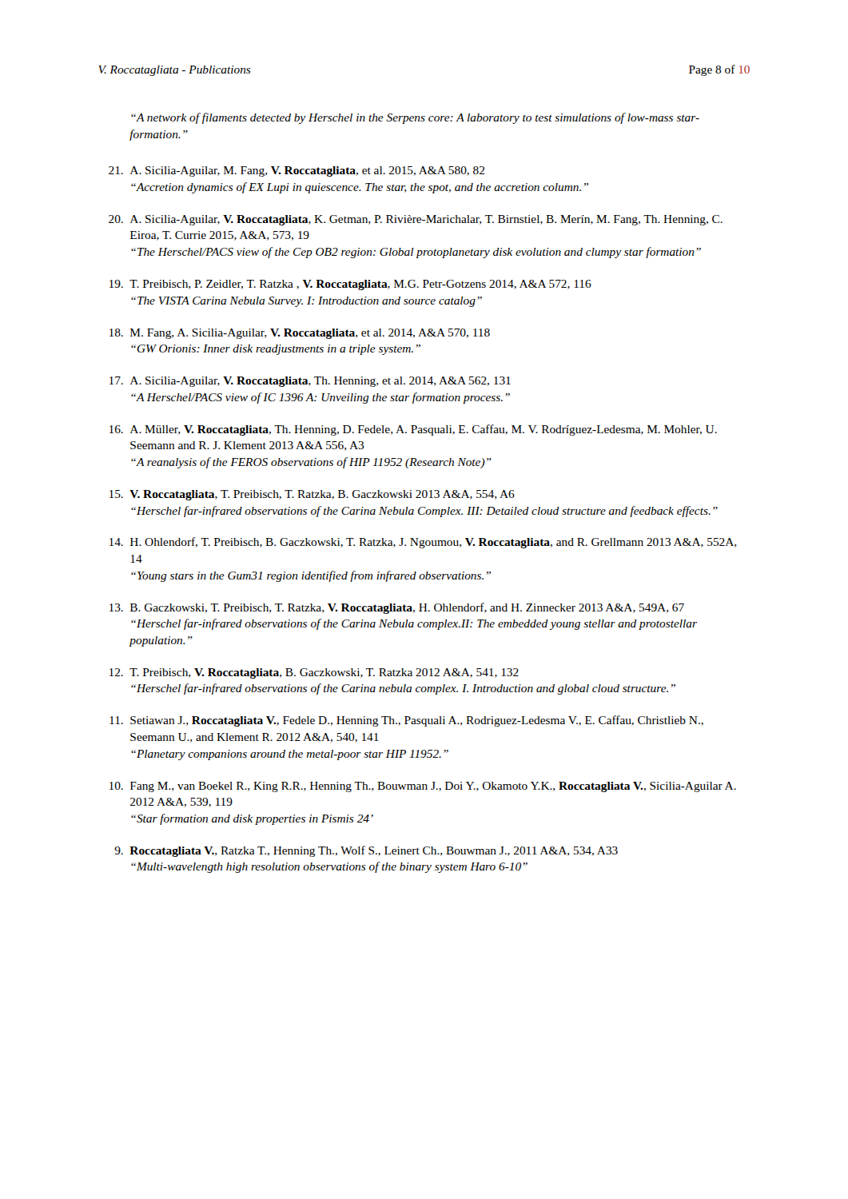V. Roccatagliata - Publications Page 8 of 10
“A network of filaments detected by Herschel in the Serpens core: A laboratory to test simulations of low-mass star-formation.”
21. A. Sicilia-Aguilar, M. Fang, V. Roccatagliata, et al. 2015, A&A 580, 82 “Accretion dynamics of EX Lupi in quiescence. The star, the spot, and the accretion column.”
20. A. Sicilia-Aguilar, V. Roccatagliata, K. Getman, P. Rivière-Marichalar, T. Birnstiel, B. Merín, M. Fang, Th. Henning, C. Eiroa, T. Currie 2015, A&A, 573, 19 “The Herschel/PACS view of the Cep OB2 region: Global protoplanetary disk evolution and clumpy star formation”
19. T. Preibisch, P. Zeidler, T. Ratzka , V. Roccatagliata, M.G. Petr-Gotzens 2014, A&A 572, 116 “The VISTA Carina Nebula Survey. I: Introduction and source catalog”
18. M. Fang, A. Sicilia-Aguilar, V. Roccatagliata, et al. 2014, A&A 570, 118 “GW Orionis: Inner disk readjustments in a triple system.”
17. A. Sicilia-Aguilar, V. Roccatagliata, Th. Henning, et al. 2014, A&A 562, 131 “A Herschel/PACS view of IC 1396 A: Unveiling the star formation process.”
16. A. Müller, V. Roccatagliata, Th. Henning, D. Fedele, A. Pasquali, E. Caffau, M. V. Rodríguez-Ledesma, M. Mohler, U. Seemann and R. J. Klement 2013 A&A 556, A3 “A reanalysis of the FEROS observations of HIP 11952 (Research Note)”
15. V. Roccatagliata, T. Preibisch, T. Ratzka, B. Gaczkowski 2013 A&A, 554, A6 “Herschel far-infrared observations of the Carina Nebula Complex. III: Detailed cloud structure and feedback effects.”
14. H. Ohlendorf, T. Preibisch, B. Gaczkowski, T. Ratzka, J. Ngoumou, V. Roccatagliata, and R. Grellmann 2013 A&A, 552A, 14 “Young stars in the Gum31 region identified from infrared observations.”
13. B. Gaczkowski, T. Preibisch, T. Ratzka, V. Roccatagliata, H. Ohlendorf, and H. Zinnecker 2013 A&A, 549A, 67 “Herschel far-infrared observations of the Carina Nebula complex.II: The embedded young stellar and protostellar population.”
12. T. Preibisch, V. Roccatagliata, B. Gaczkowski, T. Ratzka 2012 A&A, 541, 132 “Herschel far-infrared observations of the Carina nebula complex. I. Introduction and global cloud structure.”
11. Setiawan J., Roccatagliata V., Fedele D., Henning Th., Pasquali A., Rodriguez-Ledesma V., E. Caffau, Christlieb N., Seemann U., and Klement R. 2012 A&A, 540, 141 “Planetary companions around the metal-poor star HIP 11952.”
10. Fang M., van Boekel R., King R.R., Henning Th., Bouwman J., Doi Y., Okamoto Y.K., Roccatagliata V., Sicilia-Aguilar A. 2012 A&A, 539, 119 “Star formation and disk properties in Pismis 24’
9. Roccatagliata V., Ratzka T., Henning Th., Wolf S., Leinert Ch., Bouwman J., 2011 A&A, 534, A33 “Multi-wavelength high resolution observations of the binary system Haro 6-10”